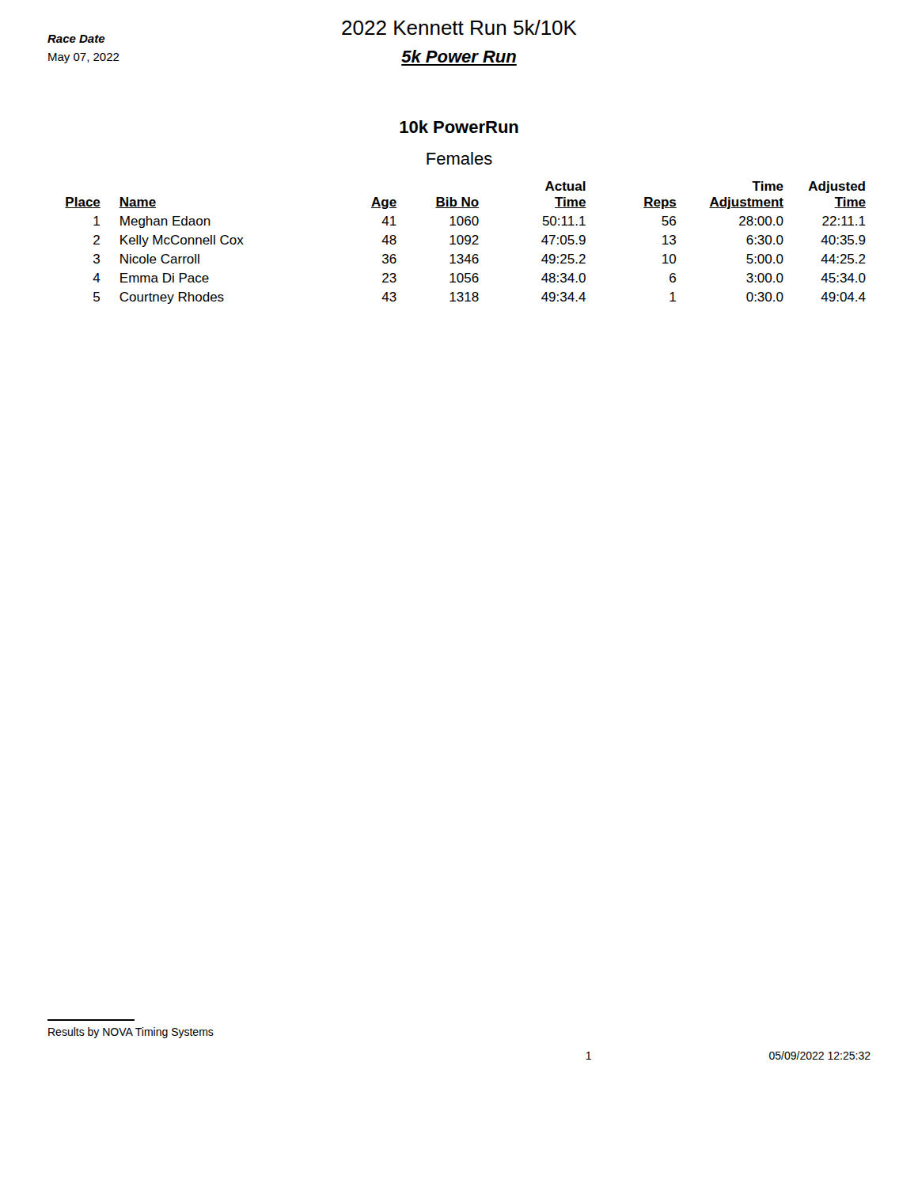Race Date
May 07, 2022
2022 Kennett Run 5k/10K
5k Power Run
10k PowerRun
Females
| Place | Name | Age | Bib No | Actual Time | Reps | Time Adjustment | Adjusted Time |
| --- | --- | --- | --- | --- | --- | --- | --- |
| 1 | Meghan Edaon | 41 | 1060 | 50:11.1 | 56 | 28:00.0 | 22:11.1 |
| 2 | Kelly McConnell Cox | 48 | 1092 | 47:05.9 | 13 | 6:30.0 | 40:35.9 |
| 3 | Nicole Carroll | 36 | 1346 | 49:25.2 | 10 | 5:00.0 | 44:25.2 |
| 4 | Emma Di Pace | 23 | 1056 | 48:34.0 | 6 | 3:00.0 | 45:34.0 |
| 5 | Courtney Rhodes | 43 | 1318 | 49:34.4 | 1 | 0:30.0 | 49:04.4 |
Results by NOVA Timing Systems
1
05/09/2022 12:25:32